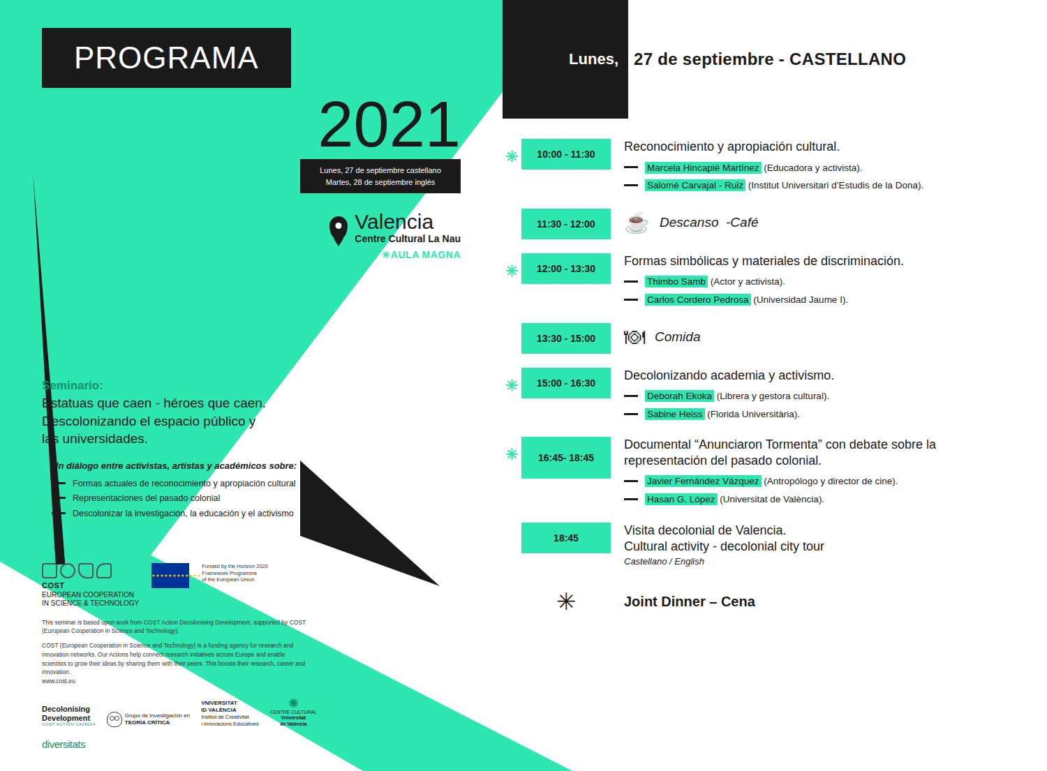PROGRAMA
2021
Lunes, 27 de septiembre castellano
Martes, 28 de septiembre inglés
Valencia
Centre Cultural La Nau
✳AULA MAGNA
Seminario:
Estatuas que caen - héroes que caen.
Descolonizando el espacio público y
las universidades.
Un diálogo entre activistas, artistas y académicos sobre:
Formas actuales de reconocimiento y apropiación cultural
Representaciones del pasado colonial
Descolonizar la investigación, la educación y el activismo
COST EUROPEAN COOPERATION
IN SCIENCE & TECHNOLOGY
Funded by the Horizon 2020
Framework Programme
of the European Union
This seminar is based upon work from COST Action Decolonising Development, supported by COST (European Cooperation in Science and Technology).
COST (European Cooperation in Science and Technology) is a funding agency for research and innovation networks. Our Actions help connect research initiatives across Europe and enable scientists to grow their ideas by sharing them with their peers. This boosts their research, career and innovation.
www.cost.eu
Decolonising
Development COST ACTION CA18214
Grupo de Investigación en
TEORÍA CRÍTICA
VNIVERSITAT
ID VALÈNCIA Institut de Creativitat
i Innovacions Educatives
✺
CENTRE CULTURAL
Vniversitat
de València
diversitats
Lunes,
27 de septiembre - CASTELLANO
| ✳ | 10:00 - 11:30 | Reconocimiento y apropiación cultural. Marcela Hincapié Martínez (Educadora y activista). Salomé Carvajal - Ruiz (Institut Universitari d’Estudis de la Dona). |
| | 11:30 - 12:00 | ☕ Descanso -Café |
| ✳ | 12:00 - 13:30 | Formas simbólicas y materiales de discriminación. Thimbo Samb (Actor y activista). Carlos Cordero Pedrosa (Universidad Jaume I). |
| | 13:30 - 15:00 | 🍽 Comida |
| ✳ | 15:00 - 16:30 | Decolonizando academia y activismo. Deborah Ekoka (Librera y gestora cultural). Sabine Heiss (Florida Universitària). |
| ✳ | 16:45- 18:45 | Documental “Anunciaron Tormenta” con debate sobre la representación del pasado colonial. Javier Fernández Vázquez (Antropólogo y director de cine). Hasan G. López (Universitat de València). |
| | 18:45 | Visita decolonial de Valencia. Cultural activity - decolonial city tour Castellano / English |
| | ✳ | Joint Dinner – Cena |